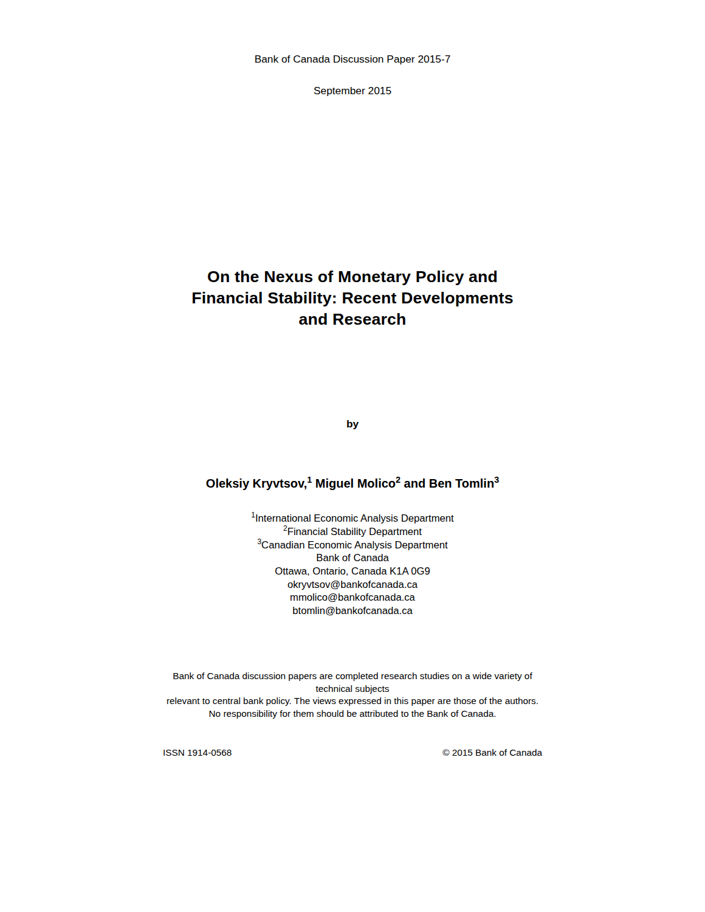Bank of Canada Discussion Paper 2015-7
September 2015
On the Nexus of Monetary Policy and
Financial Stability: Recent Developments
and Research
by
Oleksiy Kryvtsov,1 Miguel Molico2 and Ben Tomlin3
1International Economic Analysis Department
2Financial Stability Department
3Canadian Economic Analysis Department
Bank of Canada
Ottawa, Ontario, Canada K1A 0G9
okryvtsov@bankofcanada.ca
mmolico@bankofcanada.ca
btomlin@bankofcanada.ca
Bank of Canada discussion papers are completed research studies on a wide variety of technical subjects
relevant to central bank policy. The views expressed in this paper are those of the authors.
No responsibility for them should be attributed to the Bank of Canada.
ISSN 1914-0568
© 2015 Bank of Canada